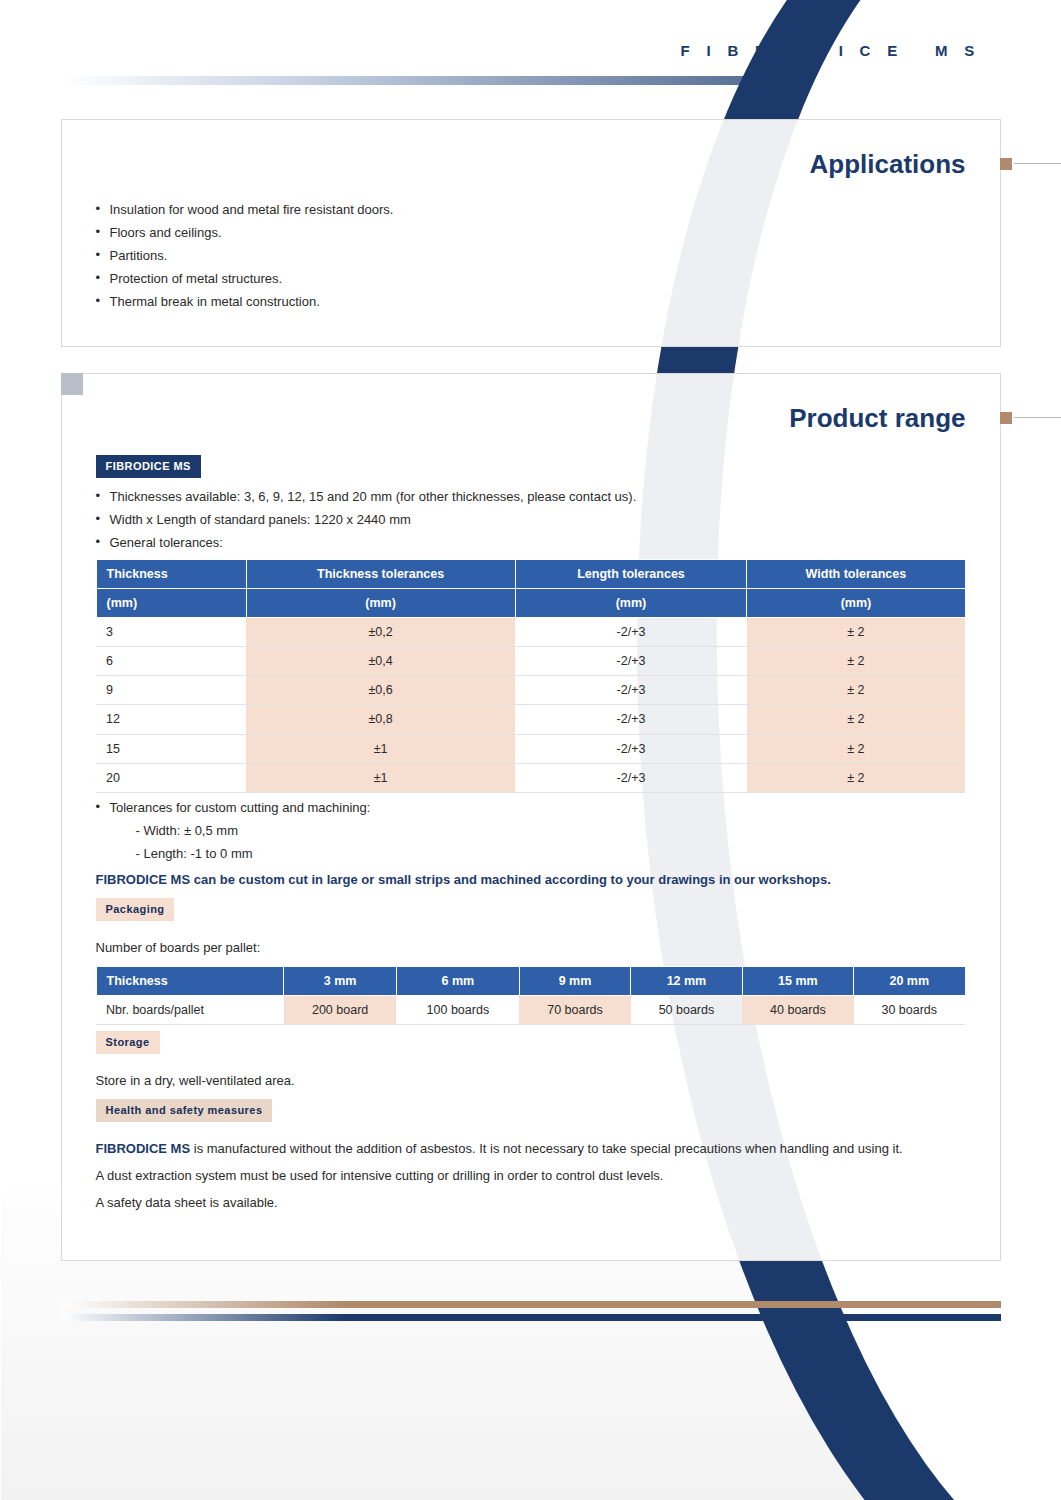F I B R O D I C E M S
Applications
Insulation for wood and metal fire resistant doors.
Floors and ceilings.
Partitions.
Protection of metal structures.
Thermal break in metal construction.
Product range
FIBRODICE MS
Thicknesses available: 3, 6, 9, 12, 15 and 20 mm (for other thicknesses, please contact us).
Width x Length of standard panels: 1220 x 2440 mm
General tolerances:
| Thickness | Thickness tolerances | Length tolerances | Width tolerances |
| --- | --- | --- | --- |
| (mm) | (mm) | (mm) | (mm) |
| 3 | ±0,2 | -2/+3 | ± 2 |
| 6 | ±0,4 | -2/+3 | ± 2 |
| 9 | ±0,6 | -2/+3 | ± 2 |
| 12 | ±0,8 | -2/+3 | ± 2 |
| 15 | ±1 | -2/+3 | ± 2 |
| 20 | ±1 | -2/+3 | ± 2 |
Tolerances for custom cutting and machining:
- Width: ± 0,5 mm
- Length: -1 to 0 mm
FIBRODICE MS can be custom cut in large or small strips and machined according to your drawings in our workshops.
Packaging
Number of boards per pallet:
| Thickness | 3 mm | 6 mm | 9 mm | 12 mm | 15 mm | 20 mm |
| --- | --- | --- | --- | --- | --- | --- |
| Nbr. boards/pallet | 200 board | 100 boards | 70 boards | 50 boards | 40 boards | 30 boards |
Storage
Store in a dry, well-ventilated area.
Health and safety measures
FIBRODICE MS is manufactured without the addition of asbestos. It is not necessary to take special precautions when handling and using it.
A dust extraction system must be used for intensive cutting or drilling in order to control dust levels.
A safety data sheet is available.